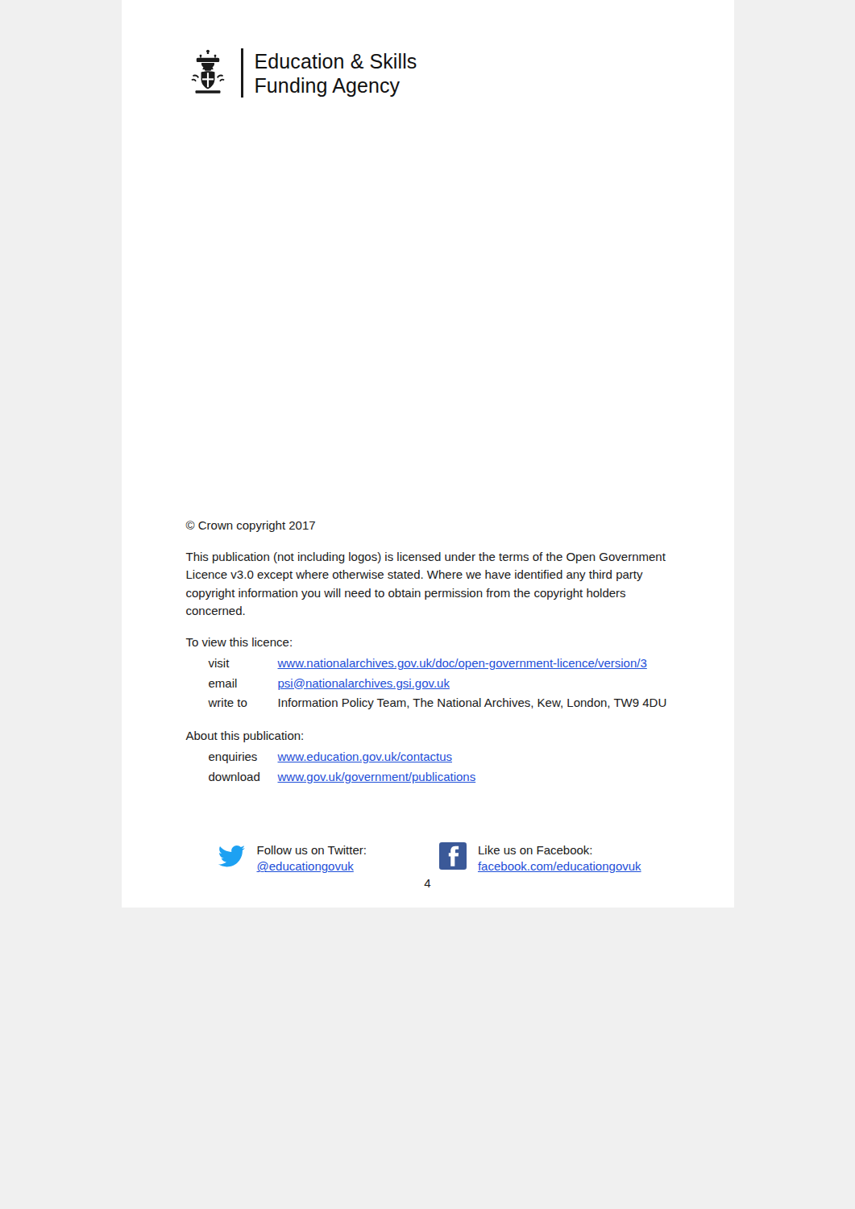Education & Skills
Funding Agency
© Crown copyright 2017
This publication (not including logos) is licensed under the terms of the Open Government Licence v3.0 except where otherwise stated. Where we have identified any third party copyright information you will need to obtain permission from the copyright holders concerned.
To view this licence:
visit
www.nationalarchives.gov.uk/doc/open-government-licence/version/3
email
psi@nationalarchives.gsi.gov.uk
write to
Information Policy Team, The National Archives, Kew, London, TW9 4DU
About this publication:
enquiries
www.education.gov.uk/contactus
download
www.gov.uk/government/publications
Follow us on Twitter: @educationgovuk
Like us on Facebook: facebook.com/educationgovuk
4